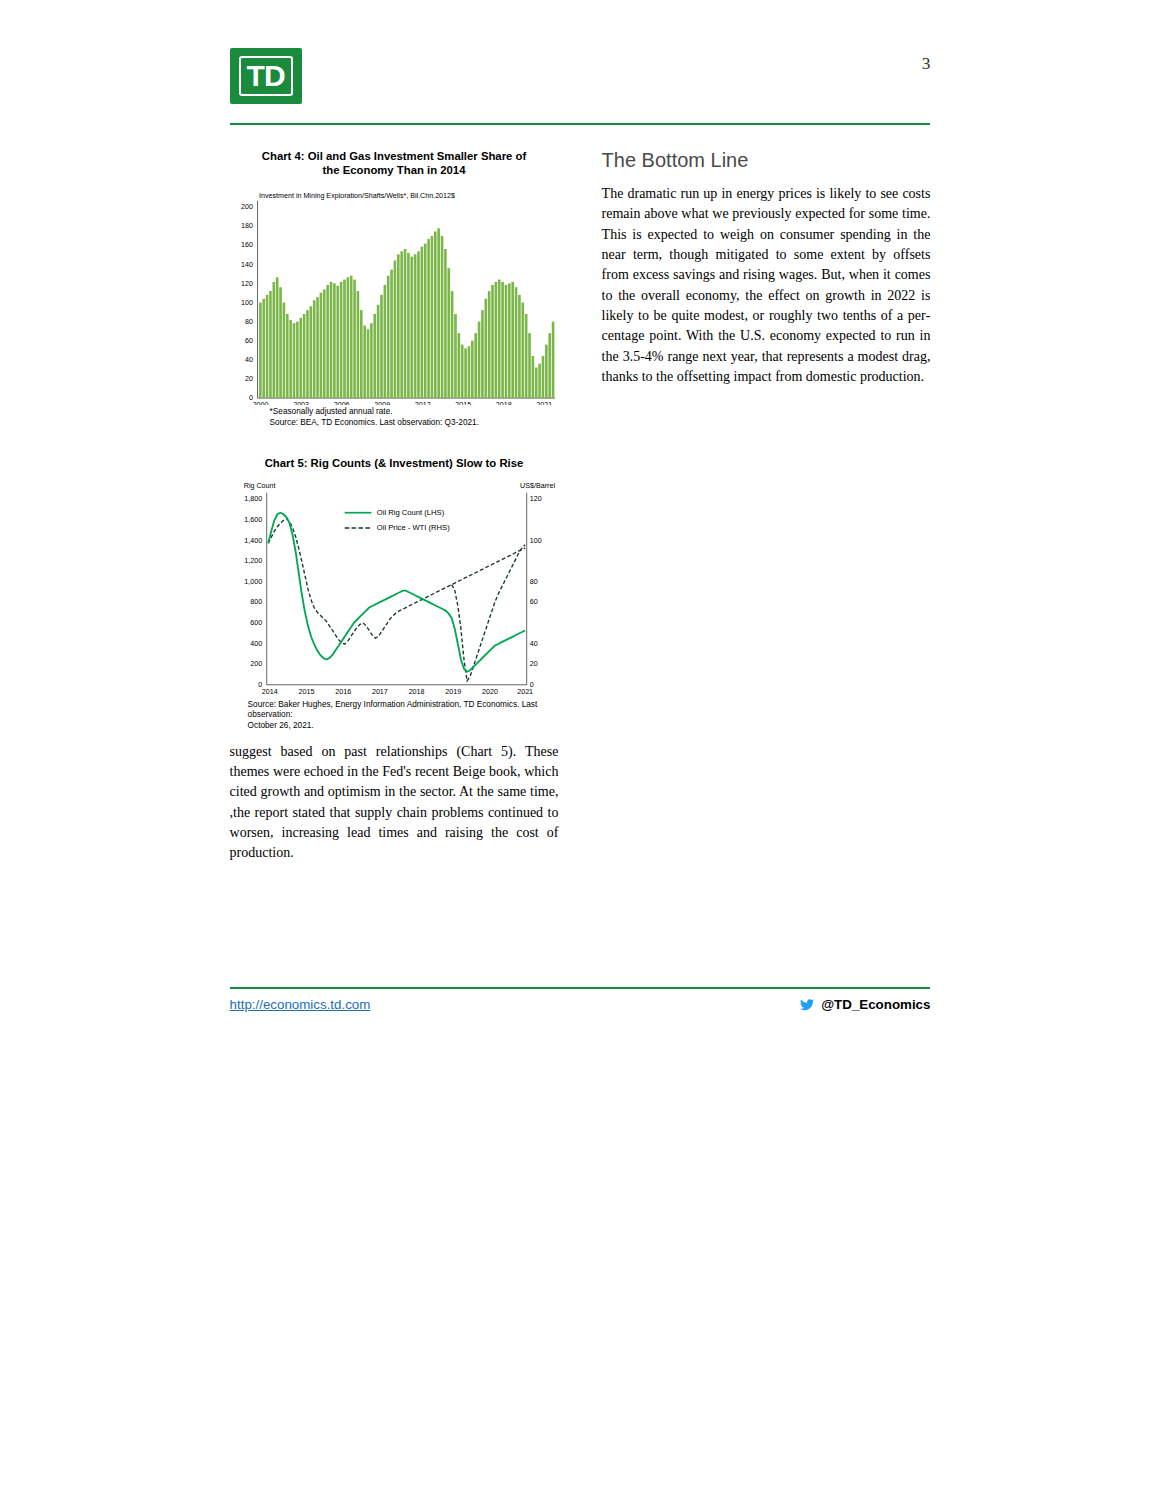TD
3
Chart 4: Oil and Gas Investment Smaller Share of
the Economy Than in 2014
200 180 160 140 120 100 80 60 40 20 0 Investment in Mining Exploration/Shafts/Wells*, Bil.Chn.2012$ 2000 2003 2006 2009 2012 2015 2018 2021
*Seasonally adjusted annual rate.
Source: BEA, TD Economics. Last observation: Q3-2021.
Chart 5: Rig Counts (& Investment) Slow to Rise
Rig Count US$/Barrel 1,800 1,600 1,400 1,200 1,000 800 600 400 200 0 120 100 80 60 40 20 0 Oil Rig Count (LHS) Oil Price - WTI (RHS) 2014 2015 2016 2017 2018 2019 2020 2021
Source: Baker Hughes, Energy Information Administration, TD Economics. Last observation:
October 26, 2021.
suggest based on past relationships (Chart 5). These themes were echoed in the Fed's recent Beige book, which cited growth and optimism in the sector. At the same time, ,the report stated that supply chain problems continued to worsen, increasing lead times and raising the cost of production.
The Bottom Line
The dramatic run up in energy prices is likely to see costs remain above what we previously expected for some time. This is expected to weigh on consumer spending in the near term, though mitigated to some extent by offsets from excess savings and rising wages. But, when it comes to the overall economy, the effect on growth in 2022 is likely to be quite modest, or roughly two tenths of a percentage point. With the U.S. economy expected to run in the 3.5-4% range next year, that represents a modest drag, thanks to the offsetting impact from domestic production.
http://economics.td.com
@TD_Economics